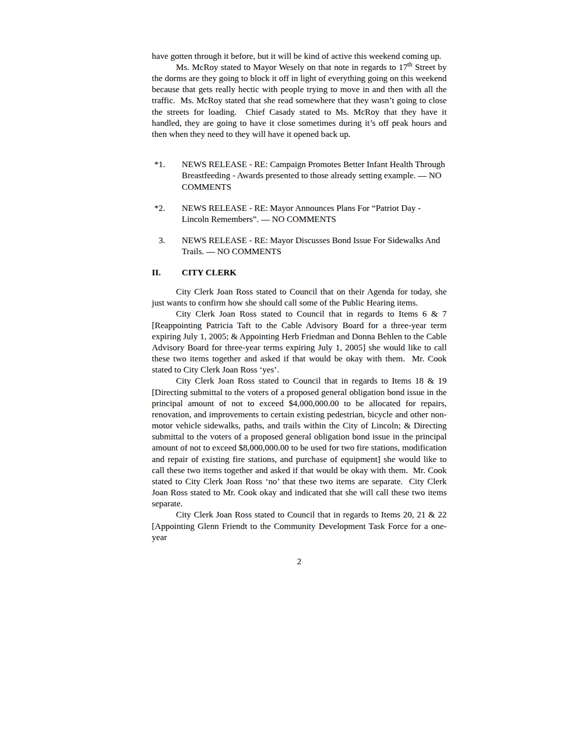have gotten through it before, but it will be kind of active this weekend coming up.
Ms. McRoy stated to Mayor Wesely on that note in regards to 17th Street by the dorms are they going to block it off in light of everything going on this weekend because that gets really hectic with people trying to move in and then with all the traffic. Ms. McRoy stated that she read somewhere that they wasn’t going to close the streets for loading. Chief Casady stated to Ms. McRoy that they have it handled, they are going to have it close sometimes during it’s off peak hours and then when they need to they will have it opened back up.
*1.
NEWS RELEASE - RE: Campaign Promotes Better Infant Health Through Breastfeeding - Awards presented to those already setting example. — NO COMMENTS
*2.
NEWS RELEASE - RE: Mayor Announces Plans For “Patriot Day - Lincoln Remembers”. — NO COMMENTS
3.
NEWS RELEASE - RE: Mayor Discusses Bond Issue For Sidewalks And Trails. — NO COMMENTS
II.
CITY CLERK
City Clerk Joan Ross stated to Council that on their Agenda for today, she just wants to confirm how she should call some of the Public Hearing items.
City Clerk Joan Ross stated to Council that in regards to Items 6 & 7 [Reappointing Patricia Taft to the Cable Advisory Board for a three-year term expiring July 1, 2005; & Appointing Herb Friedman and Donna Behlen to the Cable Advisory Board for three-year terms expiring July 1, 2005] she would like to call these two items together and asked if that would be okay with them. Mr. Cook stated to City Clerk Joan Ross ‘yes’.
City Clerk Joan Ross stated to Council that in regards to Items 18 & 19 [Directing submittal to the voters of a proposed general obligation bond issue in the principal amount of not to exceed $4,000,000.00 to be allocated for repairs, renovation, and improvements to certain existing pedestrian, bicycle and other non-motor vehicle sidewalks, paths, and trails within the City of Lincoln; & Directing submittal to the voters of a proposed general obligation bond issue in the principal amount of not to exceed $8,000,000.00 to be used for two fire stations, modification and repair of existing fire stations, and purchase of equipment] she would like to call these two items together and asked if that would be okay with them. Mr. Cook stated to City Clerk Joan Ross ‘no’ that these two items are separate. City Clerk Joan Ross stated to Mr. Cook okay and indicated that she will call these two items separate.
City Clerk Joan Ross stated to Council that in regards to Items 20, 21 & 22 [Appointing Glenn Friendt to the Community Development Task Force for a one-year
2